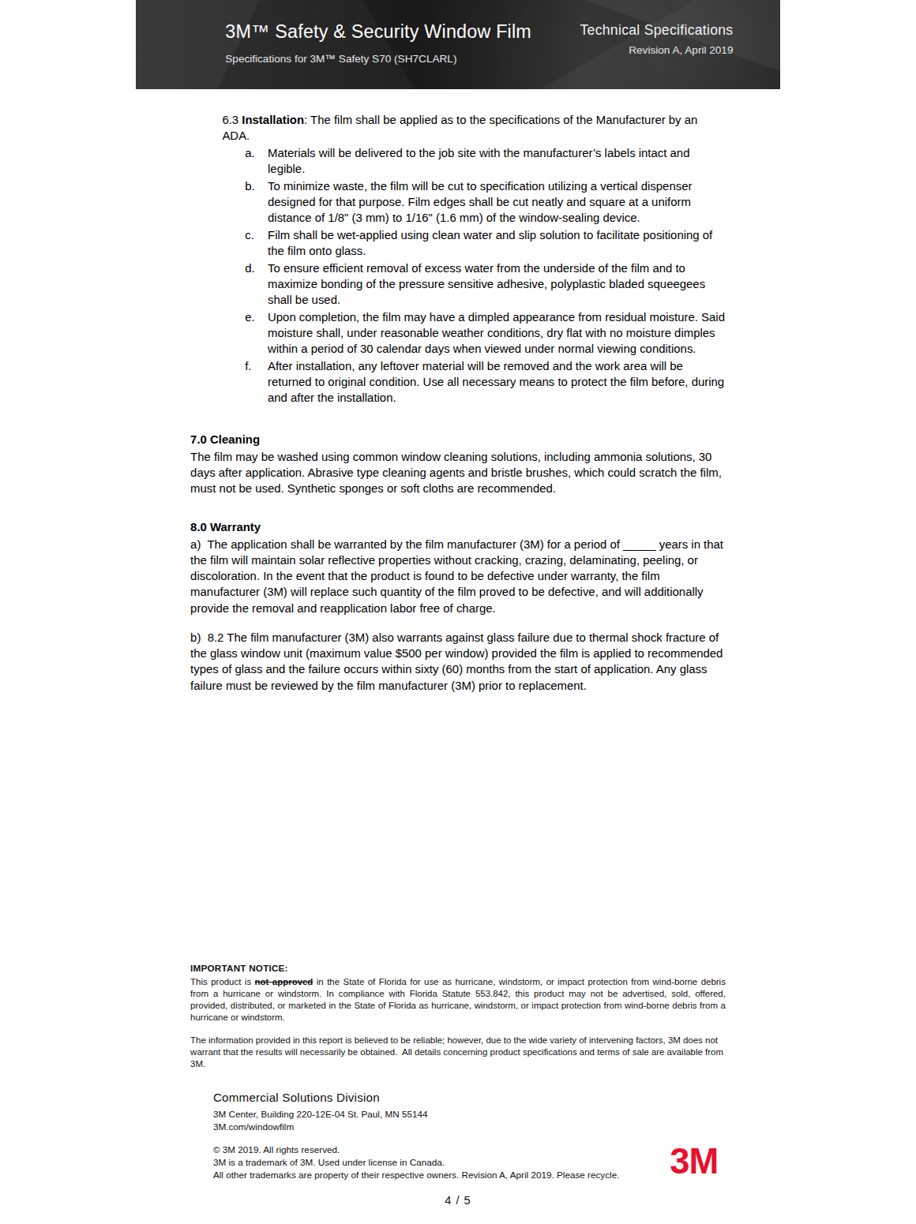3M™ Safety & Security Window Film
Specifications for 3M™ Safety S70 (SH7CLARL)
Technical Specifications
Revision A, April 2019
6.3 Installation: The film shall be applied as to the specifications of the Manufacturer by an ADA.
a.
Materials will be delivered to the job site with the manufacturer’s labels intact and legible.
b.
To minimize waste, the film will be cut to specification utilizing a vertical dispenser designed for that purpose. Film edges shall be cut neatly and square at a uniform distance of 1/8" (3 mm) to 1/16" (1.6 mm) of the window-sealing device.
c.
Film shall be wet-applied using clean water and slip solution to facilitate positioning of the film onto glass.
d.
To ensure efficient removal of excess water from the underside of the film and to maximize bonding of the pressure sensitive adhesive, polyplastic bladed squeegees shall be used.
e.
Upon completion, the film may have a dimpled appearance from residual moisture. Said moisture shall, under reasonable weather conditions, dry flat with no moisture dimples within a period of 30 calendar days when viewed under normal viewing conditions.
f.
After installation, any leftover material will be removed and the work area will be returned to original condition. Use all necessary means to protect the film before, during and after the installation.
7.0 Cleaning
The film may be washed using common window cleaning solutions, including ammonia solutions, 30 days after application. Abrasive type cleaning agents and bristle brushes, which could scratch the film, must not be used. Synthetic sponges or soft cloths are recommended.
8.0 Warranty
a) The application shall be warranted by the film manufacturer (3M) for a period of _____ years in that the film will maintain solar reflective properties without cracking, crazing, delaminating, peeling, or discoloration. In the event that the product is found to be defective under warranty, the film manufacturer (3M) will replace such quantity of the film proved to be defective, and will additionally provide the removal and reapplication labor free of charge.
b) 8.2 The film manufacturer (3M) also warrants against glass failure due to thermal shock fracture of the glass window unit (maximum value $500 per window) provided the film is applied to recommended types of glass and the failure occurs within sixty (60) months from the start of application. Any glass failure must be reviewed by the film manufacturer (3M) prior to replacement.
IMPORTANT NOTICE:
This product is not approved in the State of Florida for use as hurricane, windstorm, or impact protection from wind-borne debris from a hurricane or windstorm. In compliance with Florida Statute 553.842, this product may not be advertised, sold, offered, provided, distributed, or marketed in the State of Florida as hurricane, windstorm, or impact protection from wind-borne debris from a hurricane or windstorm.
The information provided in this report is believed to be reliable; however, due to the wide variety of intervening factors, 3M does not warrant that the results will necessarily be obtained. All details concerning product specifications and terms of sale are available from 3M.
Commercial Solutions Division
3M Center, Building 220-12E-04 St. Paul, MN 55144
3M.com/windowfilm
© 3M 2019. All rights reserved.
3M is a trademark of 3M. Used under license in Canada.
All other trademarks are property of their respective owners. Revision A, April 2019. Please recycle.
3M
4 / 5